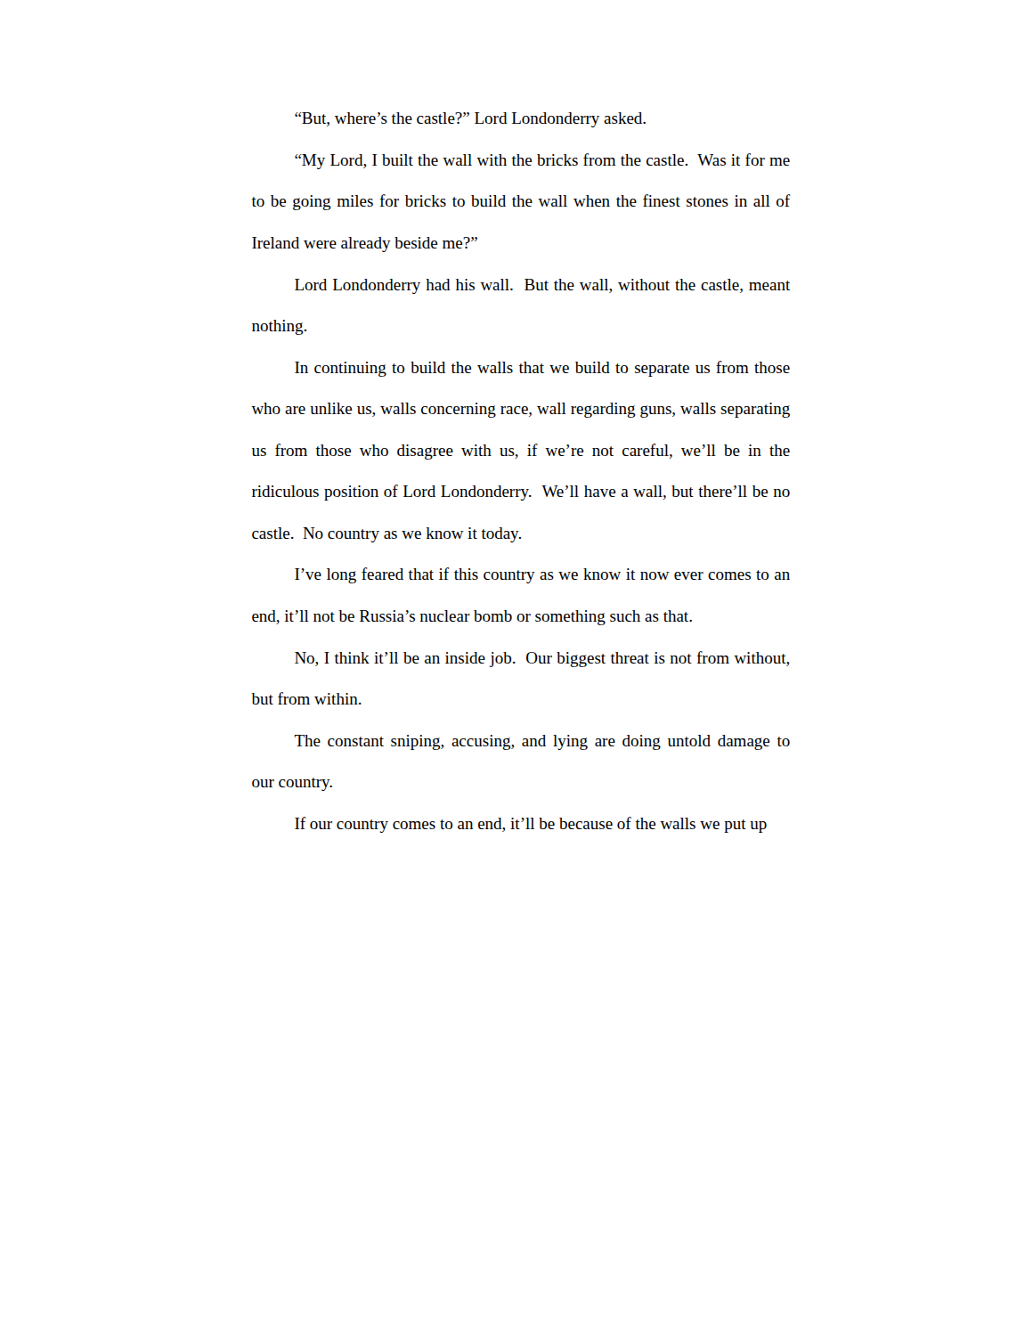“But, where’s the castle?” Lord Londonderry asked.
“My Lord, I built the wall with the bricks from the castle. Was it for me to be going miles for bricks to build the wall when the finest stones in all of Ireland were already beside me?”
Lord Londonderry had his wall. But the wall, without the castle, meant nothing.
In continuing to build the walls that we build to separate us from those who are unlike us, walls concerning race, wall regarding guns, walls separating us from those who disagree with us, if we’re not careful, we’ll be in the ridiculous position of Lord Londonderry. We’ll have a wall, but there’ll be no castle. No country as we know it today.
I’ve long feared that if this country as we know it now ever comes to an end, it’ll not be Russia’s nuclear bomb or something such as that.
No, I think it’ll be an inside job. Our biggest threat is not from without, but from within.
The constant sniping, accusing, and lying are doing untold damage to our country.
If our country comes to an end, it’ll be because of the walls we put up